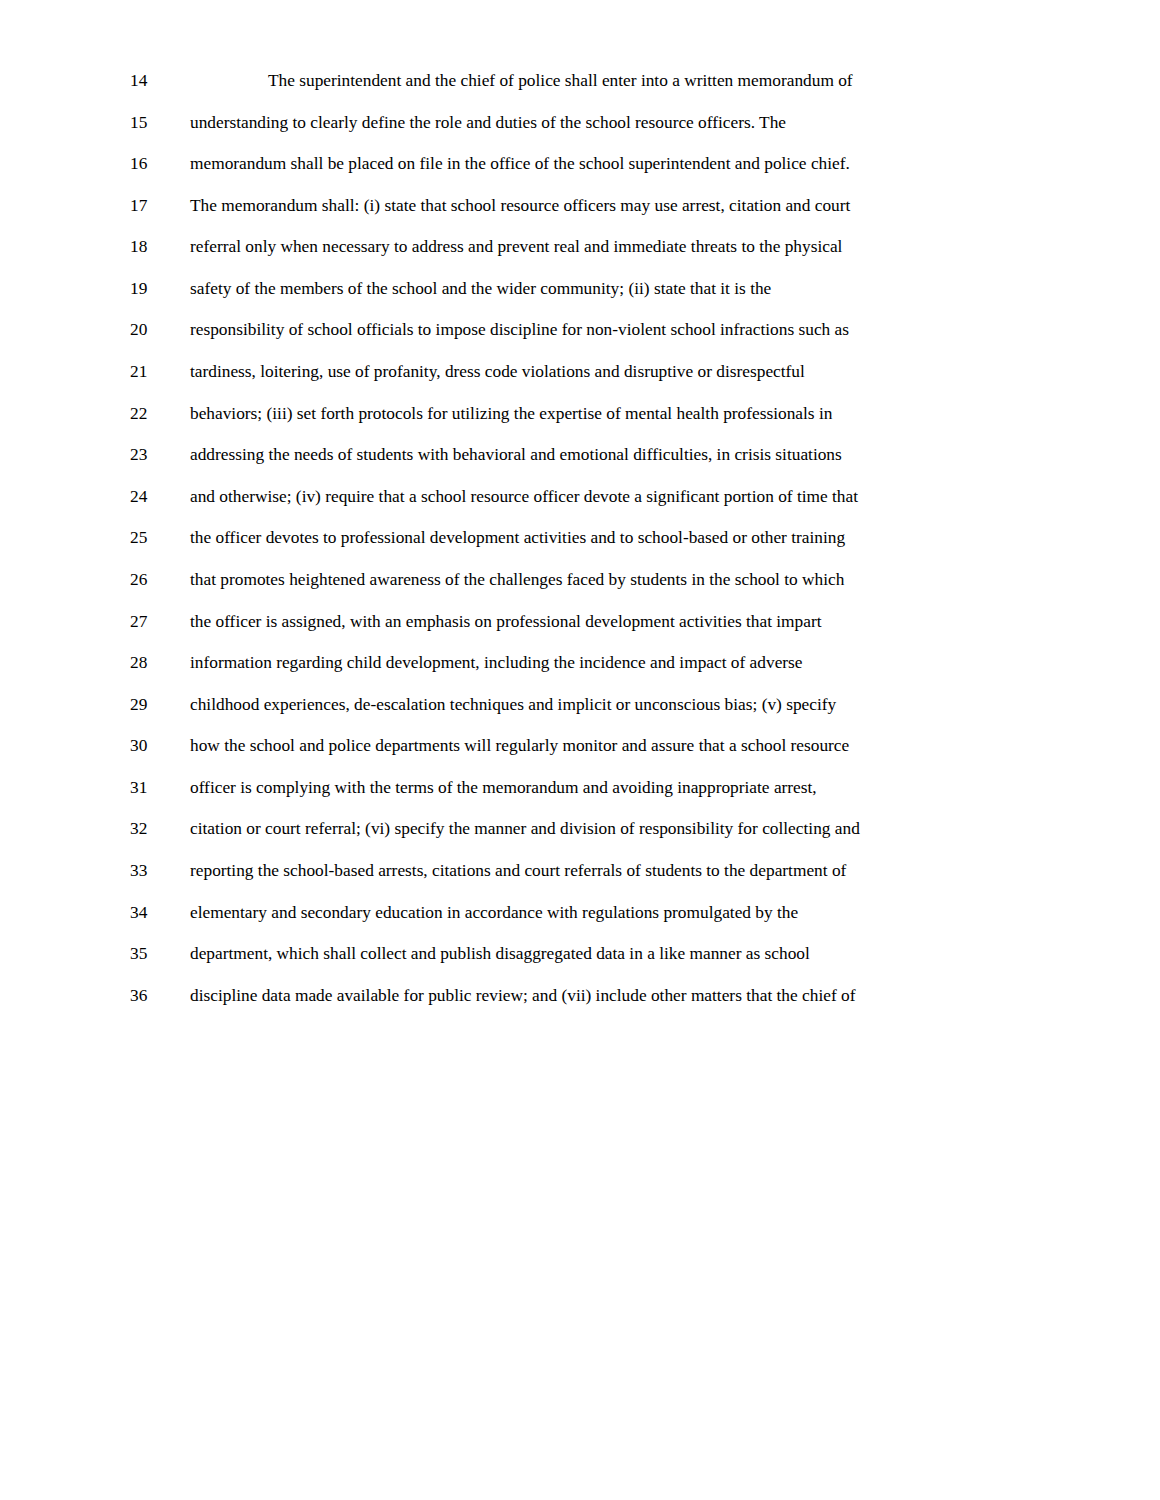The superintendent and the chief of police shall enter into a written memorandum of
understanding to clearly define the role and duties of the school resource officers. The
memorandum shall be placed on file in the office of the school superintendent and police chief.
The memorandum shall: (i) state that school resource officers may use arrest, citation and court
referral only when necessary to address and prevent real and immediate threats to the physical
safety of the members of the school and the wider community; (ii) state that it is the
responsibility of school officials to impose discipline for non-violent school infractions such as
tardiness, loitering, use of profanity, dress code violations and disruptive or disrespectful
behaviors; (iii) set forth protocols for utilizing the expertise of mental health professionals in
addressing the needs of students with behavioral and emotional difficulties, in crisis situations
and otherwise; (iv) require that a school resource officer devote a significant portion of time that
the officer devotes to professional development activities and to school-based or other training
that promotes heightened awareness of the challenges faced by students in the school to which
the officer is assigned, with an emphasis on professional development activities that impart
information regarding child development, including the incidence and impact of adverse
childhood experiences, de-escalation techniques and implicit or unconscious bias; (v) specify
how the school and police departments will regularly monitor and assure that a school resource
officer is complying with the terms of the memorandum and avoiding inappropriate arrest,
citation or court referral; (vi) specify the manner and division of responsibility for collecting and
reporting the school-based arrests, citations and court referrals of students to the department of
elementary and secondary education in accordance with regulations promulgated by the
department, which shall collect and publish disaggregated data in a like manner as school
discipline data made available for public review; and (vii) include other matters that the chief of